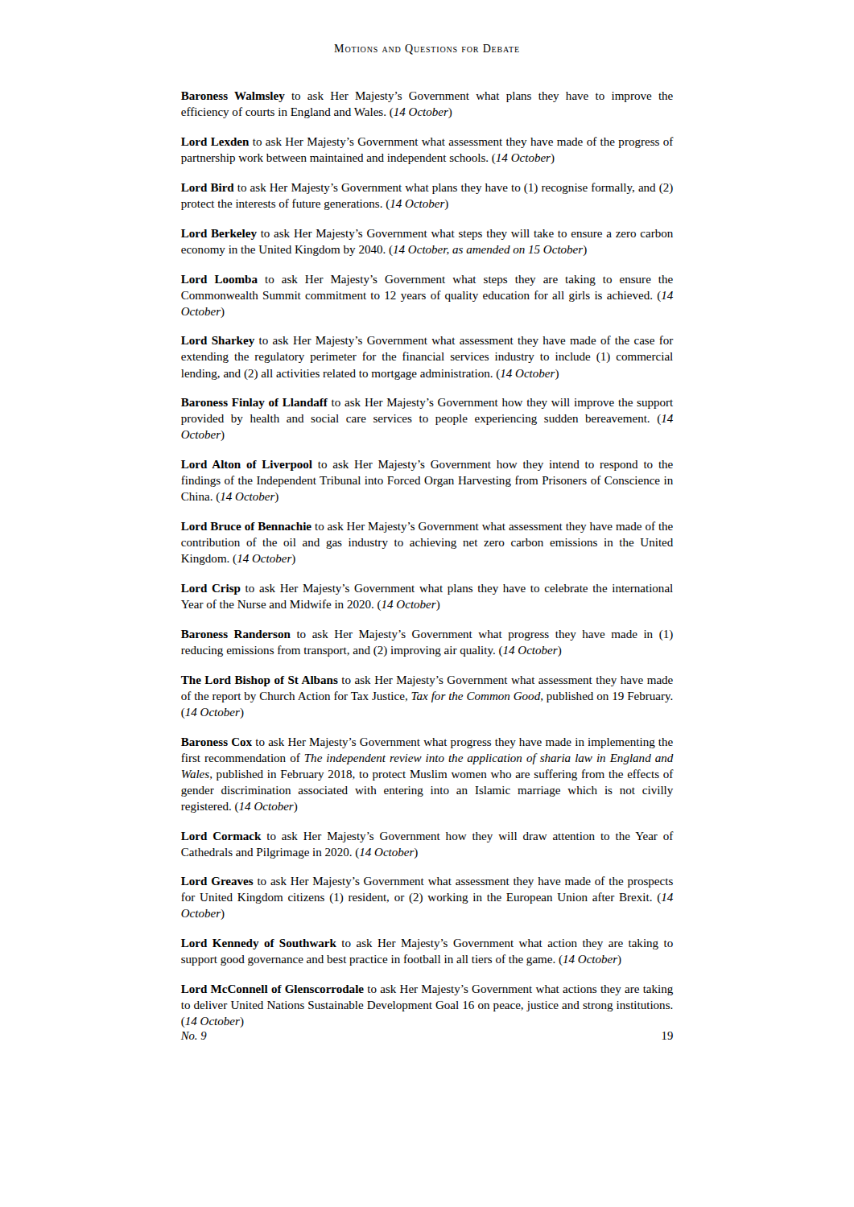Motions and Questions for Debate
Baroness Walmsley to ask Her Majesty’s Government what plans they have to improve the efficiency of courts in England and Wales. (14 October)
Lord Lexden to ask Her Majesty’s Government what assessment they have made of the progress of partnership work between maintained and independent schools. (14 October)
Lord Bird to ask Her Majesty’s Government what plans they have to (1) recognise formally, and (2) protect the interests of future generations. (14 October)
Lord Berkeley to ask Her Majesty’s Government what steps they will take to ensure a zero carbon economy in the United Kingdom by 2040. (14 October, as amended on 15 October)
Lord Loomba to ask Her Majesty’s Government what steps they are taking to ensure the Commonwealth Summit commitment to 12 years of quality education for all girls is achieved. (14 October)
Lord Sharkey to ask Her Majesty’s Government what assessment they have made of the case for extending the regulatory perimeter for the financial services industry to include (1) commercial lending, and (2) all activities related to mortgage administration. (14 October)
Baroness Finlay of Llandaff to ask Her Majesty’s Government how they will improve the support provided by health and social care services to people experiencing sudden bereavement. (14 October)
Lord Alton of Liverpool to ask Her Majesty’s Government how they intend to respond to the findings of the Independent Tribunal into Forced Organ Harvesting from Prisoners of Conscience in China. (14 October)
Lord Bruce of Bennachie to ask Her Majesty’s Government what assessment they have made of the contribution of the oil and gas industry to achieving net zero carbon emissions in the United Kingdom. (14 October)
Lord Crisp to ask Her Majesty’s Government what plans they have to celebrate the international Year of the Nurse and Midwife in 2020. (14 October)
Baroness Randerson to ask Her Majesty’s Government what progress they have made in (1) reducing emissions from transport, and (2) improving air quality. (14 October)
The Lord Bishop of St Albans to ask Her Majesty’s Government what assessment they have made of the report by Church Action for Tax Justice, Tax for the Common Good, published on 19 February. (14 October)
Baroness Cox to ask Her Majesty’s Government what progress they have made in implementing the first recommendation of The independent review into the application of sharia law in England and Wales, published in February 2018, to protect Muslim women who are suffering from the effects of gender discrimination associated with entering into an Islamic marriage which is not civilly registered. (14 October)
Lord Cormack to ask Her Majesty’s Government how they will draw attention to the Year of Cathedrals and Pilgrimage in 2020. (14 October)
Lord Greaves to ask Her Majesty’s Government what assessment they have made of the prospects for United Kingdom citizens (1) resident, or (2) working in the European Union after Brexit. (14 October)
Lord Kennedy of Southwark to ask Her Majesty’s Government what action they are taking to support good governance and best practice in football in all tiers of the game. (14 October)
Lord McConnell of Glenscorrodale to ask Her Majesty’s Government what actions they are taking to deliver United Nations Sustainable Development Goal 16 on peace, justice and strong institutions. (14 October)
No. 9 19